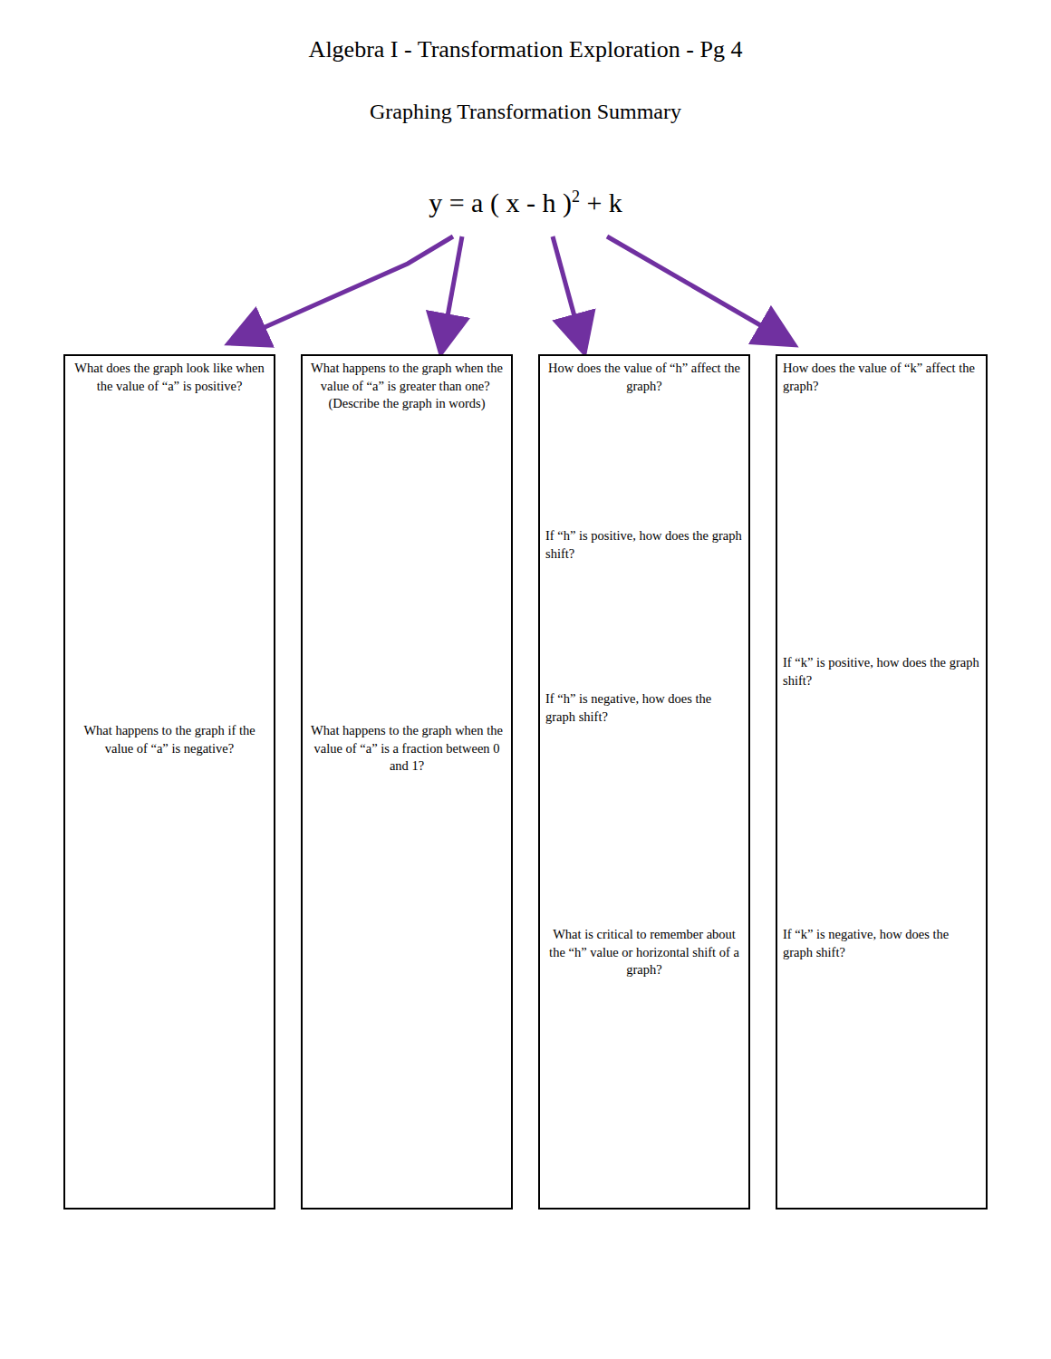Algebra I - Transformation Exploration - Pg 4
Graphing Transformation Summary
y = a ( x - h )2 + k
What does the graph look like when the value of “a” is positive?
What happens to the graph if the value of “a” is negative?
What happens to the graph when the value of “a” is greater than one? (Describe the graph in words)
What happens to the graph when the value of “a” is a fraction between 0 and 1?
How does the value of “h” affect the graph?
If “h” is positive, how does the graph shift?
If “h” is negative, how does the graph shift?
What is critical to remember about the “h” value or horizontal shift of a graph?
How does the value of “k” affect the graph?
If “k” is positive, how does the graph shift?
If “k” is negative, how does the graph shift?